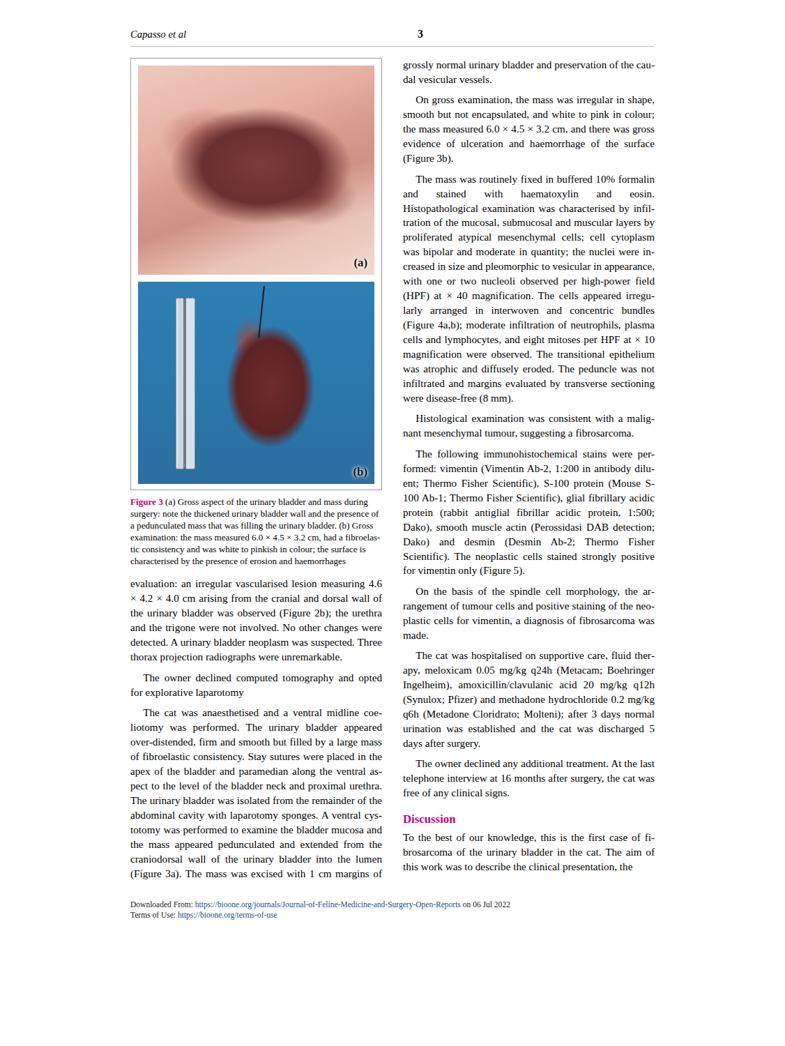Capasso et al 3
(a)
(b)
Figure 3 (a) Gross aspect of the urinary bladder and mass during surgery: note the thickened urinary bladder wall and the presence of a pedunculated mass that was filling the urinary bladder. (b) Gross examination: the mass measured 6.0 × 4.5 × 3.2 cm, had a fibroelastic consistency and was white to pinkish in colour; the surface is characterised by the presence of erosion and haemorrhages
evaluation: an irregular vascularised lesion measuring 4.6 × 4.2 × 4.0 cm arising from the cranial and dorsal wall of the urinary bladder was observed (Figure 2b); the urethra and the trigone were not involved. No other changes were detected. A urinary bladder neoplasm was suspected. Three thorax projection radiographs were unremarkable.
The owner declined computed tomography and opted for explorative laparotomy
The cat was anaesthetised and a ventral midline coeliotomy was performed. The urinary bladder appeared over-distended, firm and smooth but filled by a large mass of fibroelastic consistency. Stay sutures were placed in the apex of the bladder and paramedian along the ventral aspect to the level of the bladder neck and proximal urethra. The urinary bladder was isolated from the remainder of the abdominal cavity with laparotomy sponges. A ventral cystotomy was performed to examine the bladder mucosa and the mass appeared pedunculated and extended from the craniodorsal wall of the urinary bladder into the lumen (Figure 3a). The mass was excised with 1 cm margins of grossly normal urinary bladder and preservation of the caudal vesicular vessels.
On gross examination, the mass was irregular in shape, smooth but not encapsulated, and white to pink in colour; the mass measured 6.0 × 4.5 × 3.2 cm, and there was gross evidence of ulceration and haemorrhage of the surface (Figure 3b).
The mass was routinely fixed in buffered 10% formalin and stained with haematoxylin and eosin. Histopathological examination was characterised by infiltration of the mucosal, submucosal and muscular layers by proliferated atypical mesenchymal cells; cell cytoplasm was bipolar and moderate in quantity; the nuclei were increased in size and pleomorphic to vesicular in appearance, with one or two nucleoli observed per high-power field (HPF) at × 40 magnification. The cells appeared irregularly arranged in interwoven and concentric bundles (Figure 4a,b); moderate infiltration of neutrophils, plasma cells and lymphocytes, and eight mitoses per HPF at × 10 magnification were observed. The transitional epithelium was atrophic and diffusely eroded. The peduncle was not infiltrated and margins evaluated by transverse sectioning were disease-free (8 mm).
Histological examination was consistent with a malignant mesenchymal tumour, suggesting a fibrosarcoma.
The following immunohistochemical stains were performed: vimentin (Vimentin Ab-2, 1:200 in antibody diluent; Thermo Fisher Scientific), S-100 protein (Mouse S-100 Ab-1; Thermo Fisher Scientific), glial fibrillary acidic protein (rabbit antiglial fibrillar acidic protein, 1:500; Dako), smooth muscle actin (Perossidasi DAB detection; Dako) and desmin (Desmin Ab-2; Thermo Fisher Scientific). The neoplastic cells stained strongly positive for vimentin only (Figure 5).
On the basis of the spindle cell morphology, the arrangement of tumour cells and positive staining of the neoplastic cells for vimentin, a diagnosis of fibrosarcoma was made.
The cat was hospitalised on supportive care, fluid therapy, meloxicam 0.05 mg/kg q24h (Metacam; Boehringer Ingelheim), amoxicillin/clavulanic acid 20 mg/kg q12h (Synulox; Pfizer) and methadone hydrochloride 0.2 mg/kg q6h (Metadone Cloridrato; Molteni); after 3 days normal urination was established and the cat was discharged 5 days after surgery.
The owner declined any additional treatment. At the last telephone interview at 16 months after surgery, the cat was free of any clinical signs.
Discussion
To the best of our knowledge, this is the first case of fibrosarcoma of the urinary bladder in the cat. The aim of this work was to describe the clinical presentation, the
Downloaded From: https://bioone.org/journals/Journal-of-Feline-Medicine-and-Surgery-Open-Reports on 06 Jul 2022
Terms of Use: https://bioone.org/terms-of-use